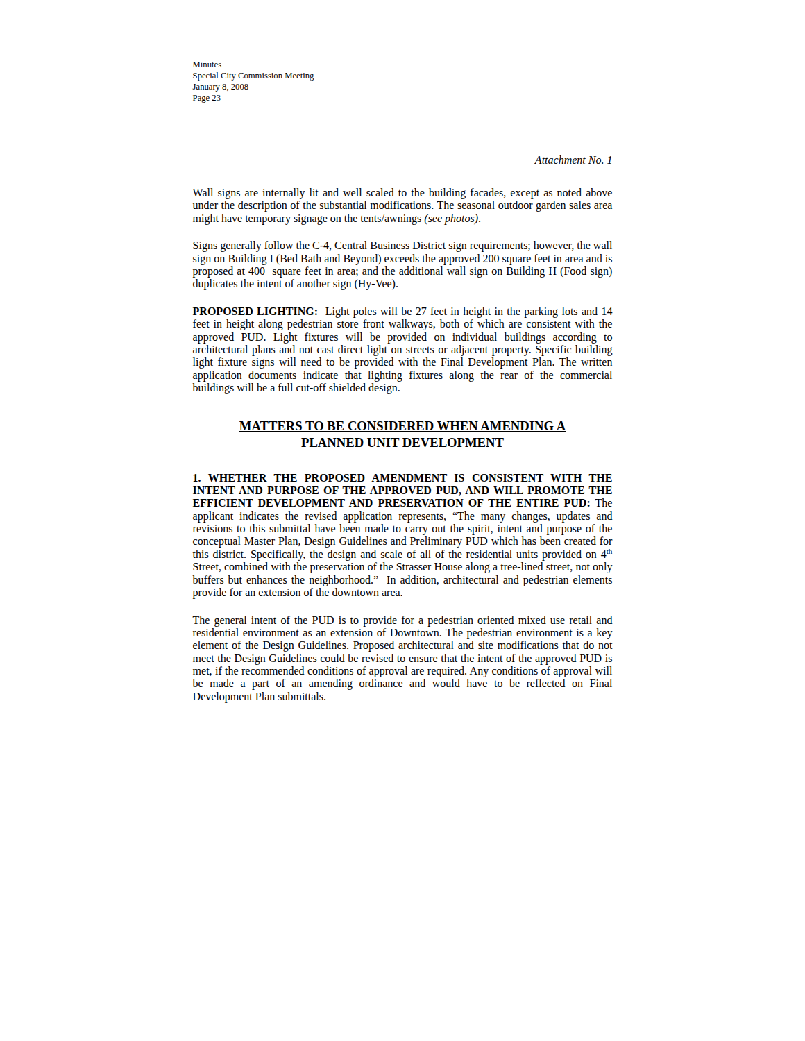Minutes
Special City Commission Meeting
January 8, 2008
Page 23
Attachment No. 1
Wall signs are internally lit and well scaled to the building facades, except as noted above under the description of the substantial modifications. The seasonal outdoor garden sales area might have temporary signage on the tents/awnings (see photos).
Signs generally follow the C-4, Central Business District sign requirements; however, the wall sign on Building I (Bed Bath and Beyond) exceeds the approved 200 square feet in area and is proposed at 400 square feet in area; and the additional wall sign on Building H (Food sign) duplicates the intent of another sign (Hy-Vee).
PROPOSED LIGHTING: Light poles will be 27 feet in height in the parking lots and 14 feet in height along pedestrian store front walkways, both of which are consistent with the approved PUD. Light fixtures will be provided on individual buildings according to architectural plans and not cast direct light on streets or adjacent property. Specific building light fixture signs will need to be provided with the Final Development Plan. The written application documents indicate that lighting fixtures along the rear of the commercial buildings will be a full cut-off shielded design.
MATTERS TO BE CONSIDERED WHEN AMENDING A
PLANNED UNIT DEVELOPMENT
1. WHETHER THE PROPOSED AMENDMENT IS CONSISTENT WITH THE INTENT AND PURPOSE OF THE APPROVED PUD, AND WILL PROMOTE THE EFFICIENT DEVELOPMENT AND PRESERVATION OF THE ENTIRE PUD: The applicant indicates the revised application represents, “The many changes, updates and revisions to this submittal have been made to carry out the spirit, intent and purpose of the conceptual Master Plan, Design Guidelines and Preliminary PUD which has been created for this district. Specifically, the design and scale of all of the residential units provided on 4th Street, combined with the preservation of the Strasser House along a tree-lined street, not only buffers but enhances the neighborhood.” In addition, architectural and pedestrian elements provide for an extension of the downtown area.
The general intent of the PUD is to provide for a pedestrian oriented mixed use retail and residential environment as an extension of Downtown. The pedestrian environment is a key element of the Design Guidelines. Proposed architectural and site modifications that do not meet the Design Guidelines could be revised to ensure that the intent of the approved PUD is met, if the recommended conditions of approval are required. Any conditions of approval will be made a part of an amending ordinance and would have to be reflected on Final Development Plan submittals.